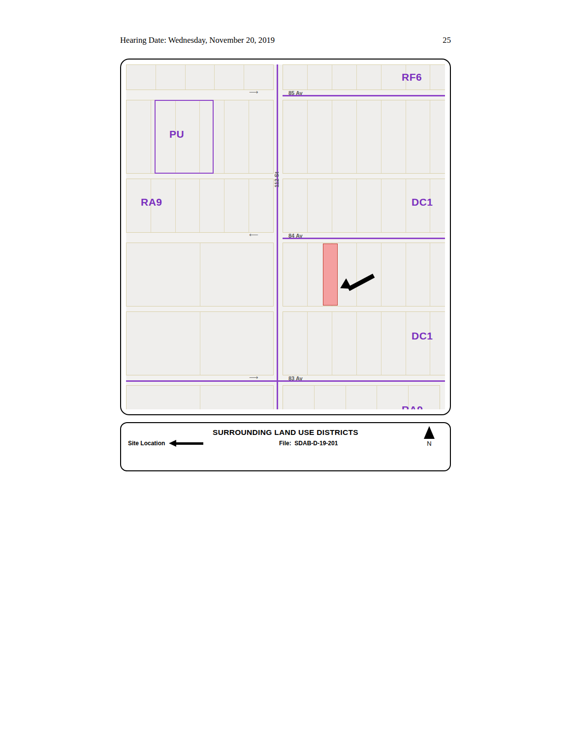Hearing Date: Wednesday, November 20, 2019
25
RF6
85 Av
85 Av
⟶
⟶
PU
112 St
110 St
↑
↑
RA9
DC1
84 Av
84 Av
⟵
⟵
AP
Garneau
DC1
110 St
83 Av
83 Av
⟶
⟶
DC2 (732)
RA9
RA8
CO
US
SURROUNDING LAND USE DISTRICTS
Site Location
File: SDAB-D-19-201
N